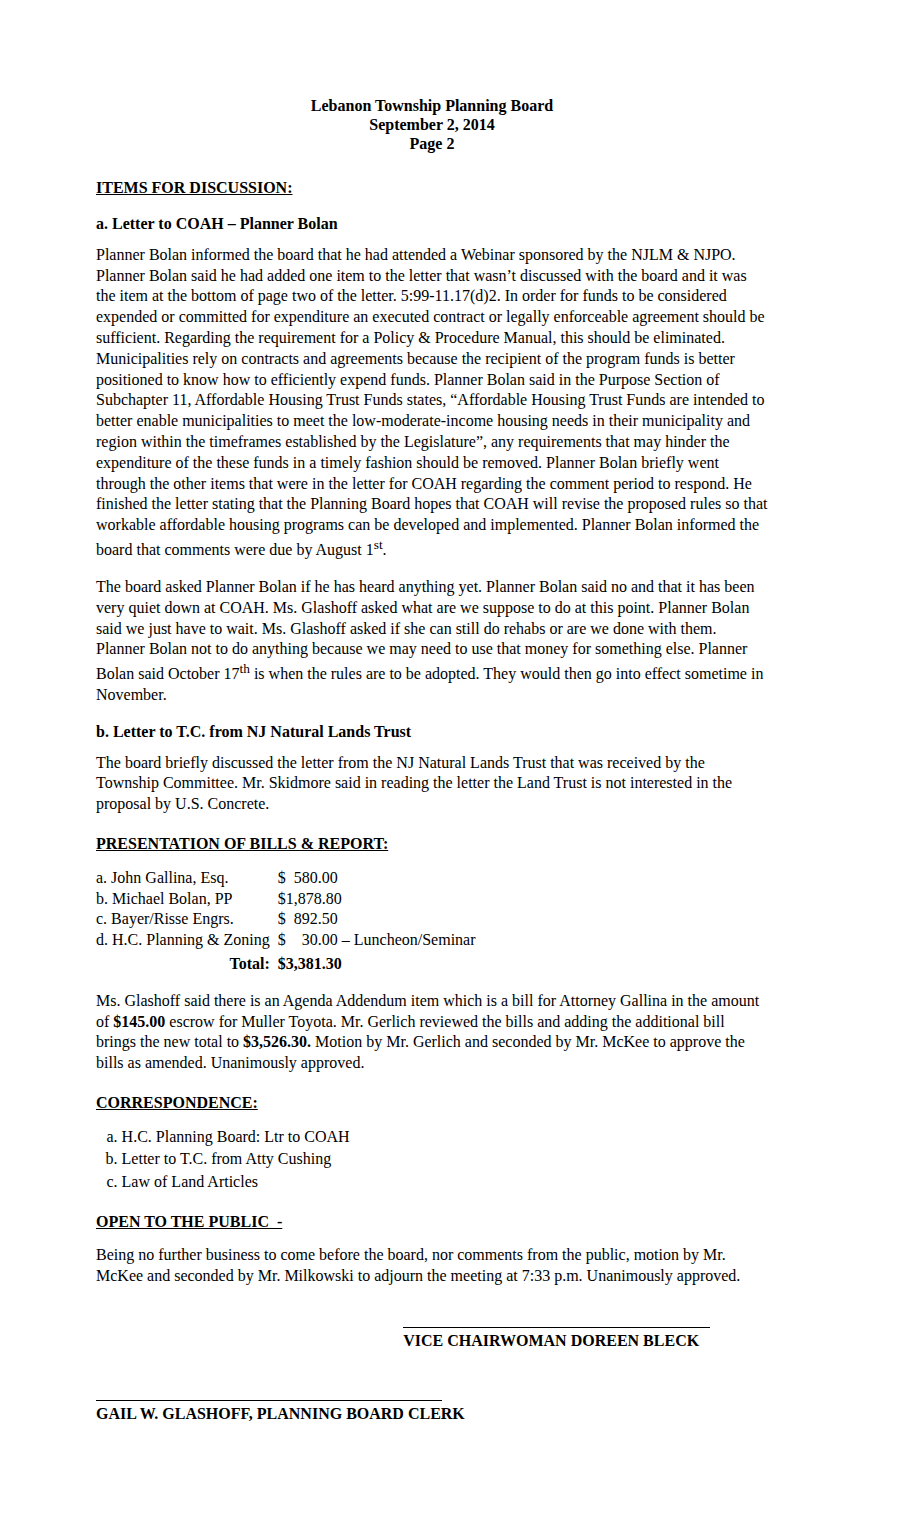Lebanon Township Planning Board
September 2, 2014
Page 2
ITEMS FOR DISCUSSION:
a. Letter to COAH – Planner Bolan
Planner Bolan informed the board that he had attended a Webinar sponsored by the NJLM & NJPO. Planner Bolan said he had added one item to the letter that wasn’t discussed with the board and it was the item at the bottom of page two of the letter. 5:99-11.17(d)2. In order for funds to be considered expended or committed for expenditure an executed contract or legally enforceable agreement should be sufficient. Regarding the requirement for a Policy & Procedure Manual, this should be eliminated. Municipalities rely on contracts and agreements because the recipient of the program funds is better positioned to know how to efficiently expend funds. Planner Bolan said in the Purpose Section of Subchapter 11, Affordable Housing Trust Funds states, “Affordable Housing Trust Funds are intended to better enable municipalities to meet the low-moderate-income housing needs in their municipality and region within the timeframes established by the Legislature”, any requirements that may hinder the expenditure of the these funds in a timely fashion should be removed. Planner Bolan briefly went through the other items that were in the letter for COAH regarding the comment period to respond. He finished the letter stating that the Planning Board hopes that COAH will revise the proposed rules so that workable affordable housing programs can be developed and implemented. Planner Bolan informed the board that comments were due by August 1st.
The board asked Planner Bolan if he has heard anything yet. Planner Bolan said no and that it has been very quiet down at COAH. Ms. Glashoff asked what are we suppose to do at this point. Planner Bolan said we just have to wait. Ms. Glashoff asked if she can still do rehabs or are we done with them. Planner Bolan not to do anything because we may need to use that money for something else. Planner Bolan said October 17th is when the rules are to be adopted. They would then go into effect sometime in November.
b. Letter to T.C. from NJ Natural Lands Trust
The board briefly discussed the letter from the NJ Natural Lands Trust that was received by the Township Committee. Mr. Skidmore said in reading the letter the Land Trust is not interested in the proposal by U.S. Concrete.
PRESENTATION OF BILLS & REPORT:
| a. John Gallina, Esq. | $ 580.00 |
| b. Michael Bolan, PP | $1,878.80 |
| c. Bayer/Risse Engrs. | $ 892.50 |
| d. H.C. Planning & Zoning | $ 30.00 – Luncheon/Seminar |
| Total: | $3,381.30 |
Ms. Glashoff said there is an Agenda Addendum item which is a bill for Attorney Gallina in the amount of $145.00 escrow for Muller Toyota. Mr. Gerlich reviewed the bills and adding the additional bill brings the new total to $3,526.30. Motion by Mr. Gerlich and seconded by Mr. McKee to approve the bills as amended. Unanimously approved.
CORRESPONDENCE:
H.C. Planning Board: Ltr to COAH
Letter to T.C. from Atty Cushing
Law of Land Articles
OPEN TO THE PUBLIC -
Being no further business to come before the board, nor comments from the public, motion by Mr. McKee and seconded by Mr. Milkowski to adjourn the meeting at 7:33 p.m. Unanimously approved.
VICE CHAIRWOMAN DOREEN BLECK
GAIL W. GLASHOFF, PLANNING BOARD CLERK